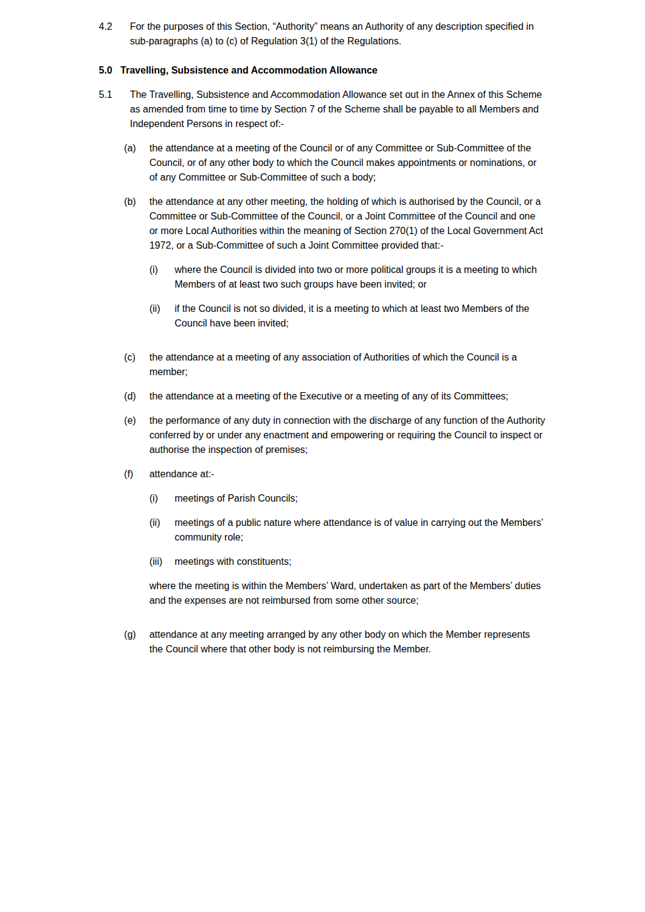4.2
For the purposes of this Section, “Authority” means an Authority of any description specified in sub-paragraphs (a) to (c) of Regulation 3(1) of the Regulations.
5.0 Travelling, Subsistence and Accommodation Allowance
5.1
The Travelling, Subsistence and Accommodation Allowance set out in the Annex of this Scheme as amended from time to time by Section 7 of the Scheme shall be payable to all Members and Independent Persons in respect of:-
(a)
the attendance at a meeting of the Council or of any Committee or Sub-Committee of the Council, or of any other body to which the Council makes appointments or nominations, or of any Committee or Sub-Committee of such a body;
(b)
the attendance at any other meeting, the holding of which is authorised by the Council, or a Committee or Sub-Committee of the Council, or a Joint Committee of the Council and one or more Local Authorities within the meaning of Section 270(1) of the Local Government Act 1972, or a Sub-Committee of such a Joint Committee provided that:-
(i)
where the Council is divided into two or more political groups it is a meeting to which Members of at least two such groups have been invited; or
(ii)
if the Council is not so divided, it is a meeting to which at least two Members of the Council have been invited;
(c)
the attendance at a meeting of any association of Authorities of which the Council is a member;
(d)
the attendance at a meeting of the Executive or a meeting of any of its Committees;
(e)
the performance of any duty in connection with the discharge of any function of the Authority conferred by or under any enactment and empowering or requiring the Council to inspect or authorise the inspection of premises;
(f)
attendance at:-
(i)
meetings of Parish Councils;
(ii)
meetings of a public nature where attendance is of value in carrying out the Members’ community role;
(iii)
meetings with constituents;
where the meeting is within the Members’ Ward, undertaken as part of the Members’ duties and the expenses are not reimbursed from some other source;
(g)
attendance at any meeting arranged by any other body on which the Member represents the Council where that other body is not reimbursing the Member.